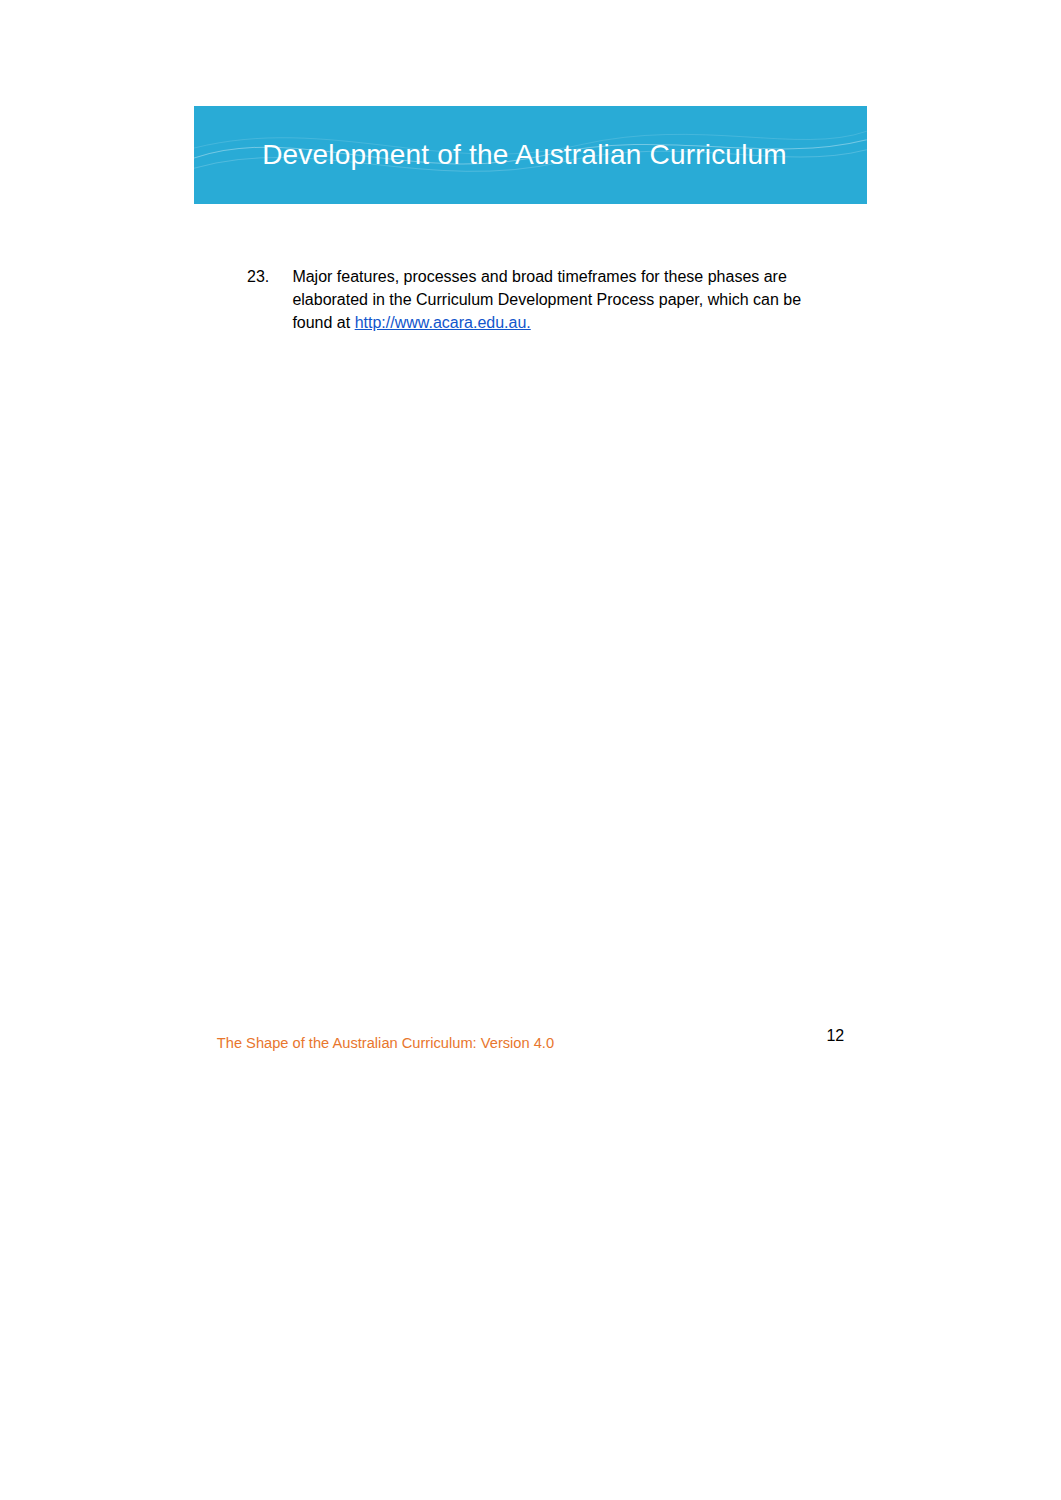Development of the Australian Curriculum
23. Major features, processes and broad timeframes for these phases are elaborated in the Curriculum Development Process paper, which can be found at http://www.acara.edu.au.
The Shape of the Australian Curriculum: Version 4.0
12